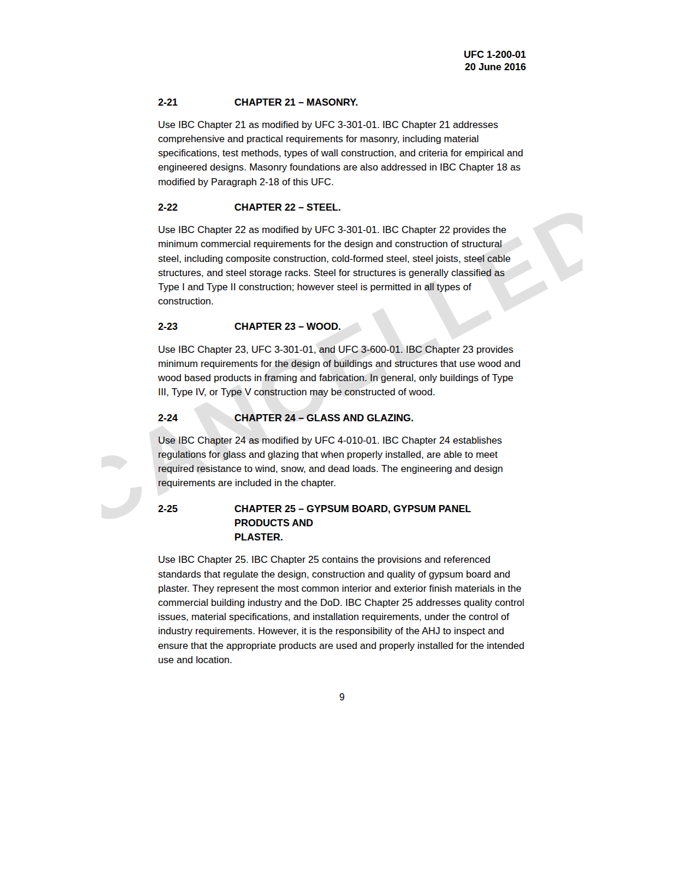CANCELLED
UFC 1-200-01
20 June 2016
2-21 CHAPTER 21 – MASONRY.
Use IBC Chapter 21 as modified by UFC 3-301-01. IBC Chapter 21 addresses comprehensive and practical requirements for masonry, including material specifications, test methods, types of wall construction, and criteria for empirical and engineered designs. Masonry foundations are also addressed in IBC Chapter 18 as modified by Paragraph 2-18 of this UFC.
2-22 CHAPTER 22 – STEEL.
Use IBC Chapter 22 as modified by UFC 3-301-01. IBC Chapter 22 provides the minimum commercial requirements for the design and construction of structural steel, including composite construction, cold-formed steel, steel joists, steel cable structures, and steel storage racks. Steel for structures is generally classified as Type I and Type II construction; however steel is permitted in all types of construction.
2-23 CHAPTER 23 – WOOD.
Use IBC Chapter 23, UFC 3-301-01, and UFC 3-600-01. IBC Chapter 23 provides minimum requirements for the design of buildings and structures that use wood and wood based products in framing and fabrication. In general, only buildings of Type III, Type IV, or Type V construction may be constructed of wood.
2-24 CHAPTER 24 – GLASS AND GLAZING.
Use IBC Chapter 24 as modified by UFC 4-010-01. IBC Chapter 24 establishes regulations for glass and glazing that when properly installed, are able to meet required resistance to wind, snow, and dead loads. The engineering and design requirements are included in the chapter.
2-25 CHAPTER 25 – GYPSUM BOARD, GYPSUM PANEL PRODUCTS ANDPLASTER.
Use IBC Chapter 25. IBC Chapter 25 contains the provisions and referenced standards that regulate the design, construction and quality of gypsum board and plaster. They represent the most common interior and exterior finish materials in the commercial building industry and the DoD. IBC Chapter 25 addresses quality control issues, material specifications, and installation requirements, under the control of industry requirements. However, it is the responsibility of the AHJ to inspect and ensure that the appropriate products are used and properly installed for the intended use and location.
9